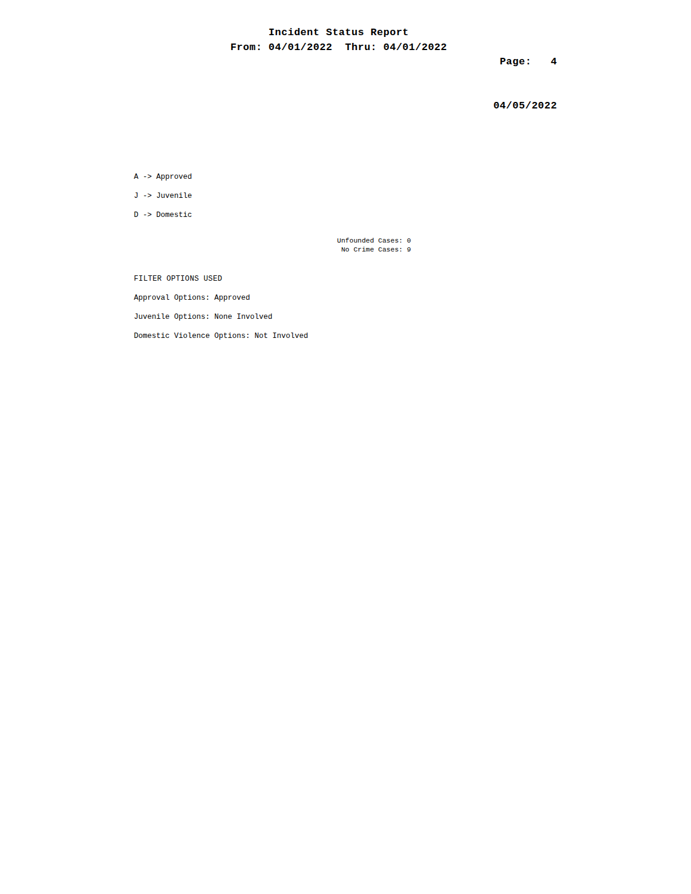Incident Status Report
From: 04/01/2022 Thru: 04/01/2022
Page: 4
04/05/2022
A -> Approved
J -> Juvenile
D -> Domestic
Unfounded Cases: 0
No Crime Cases: 9
FILTER OPTIONS USED
Approval Options: Approved
Juvenile Options: None Involved
Domestic Violence Options: Not Involved